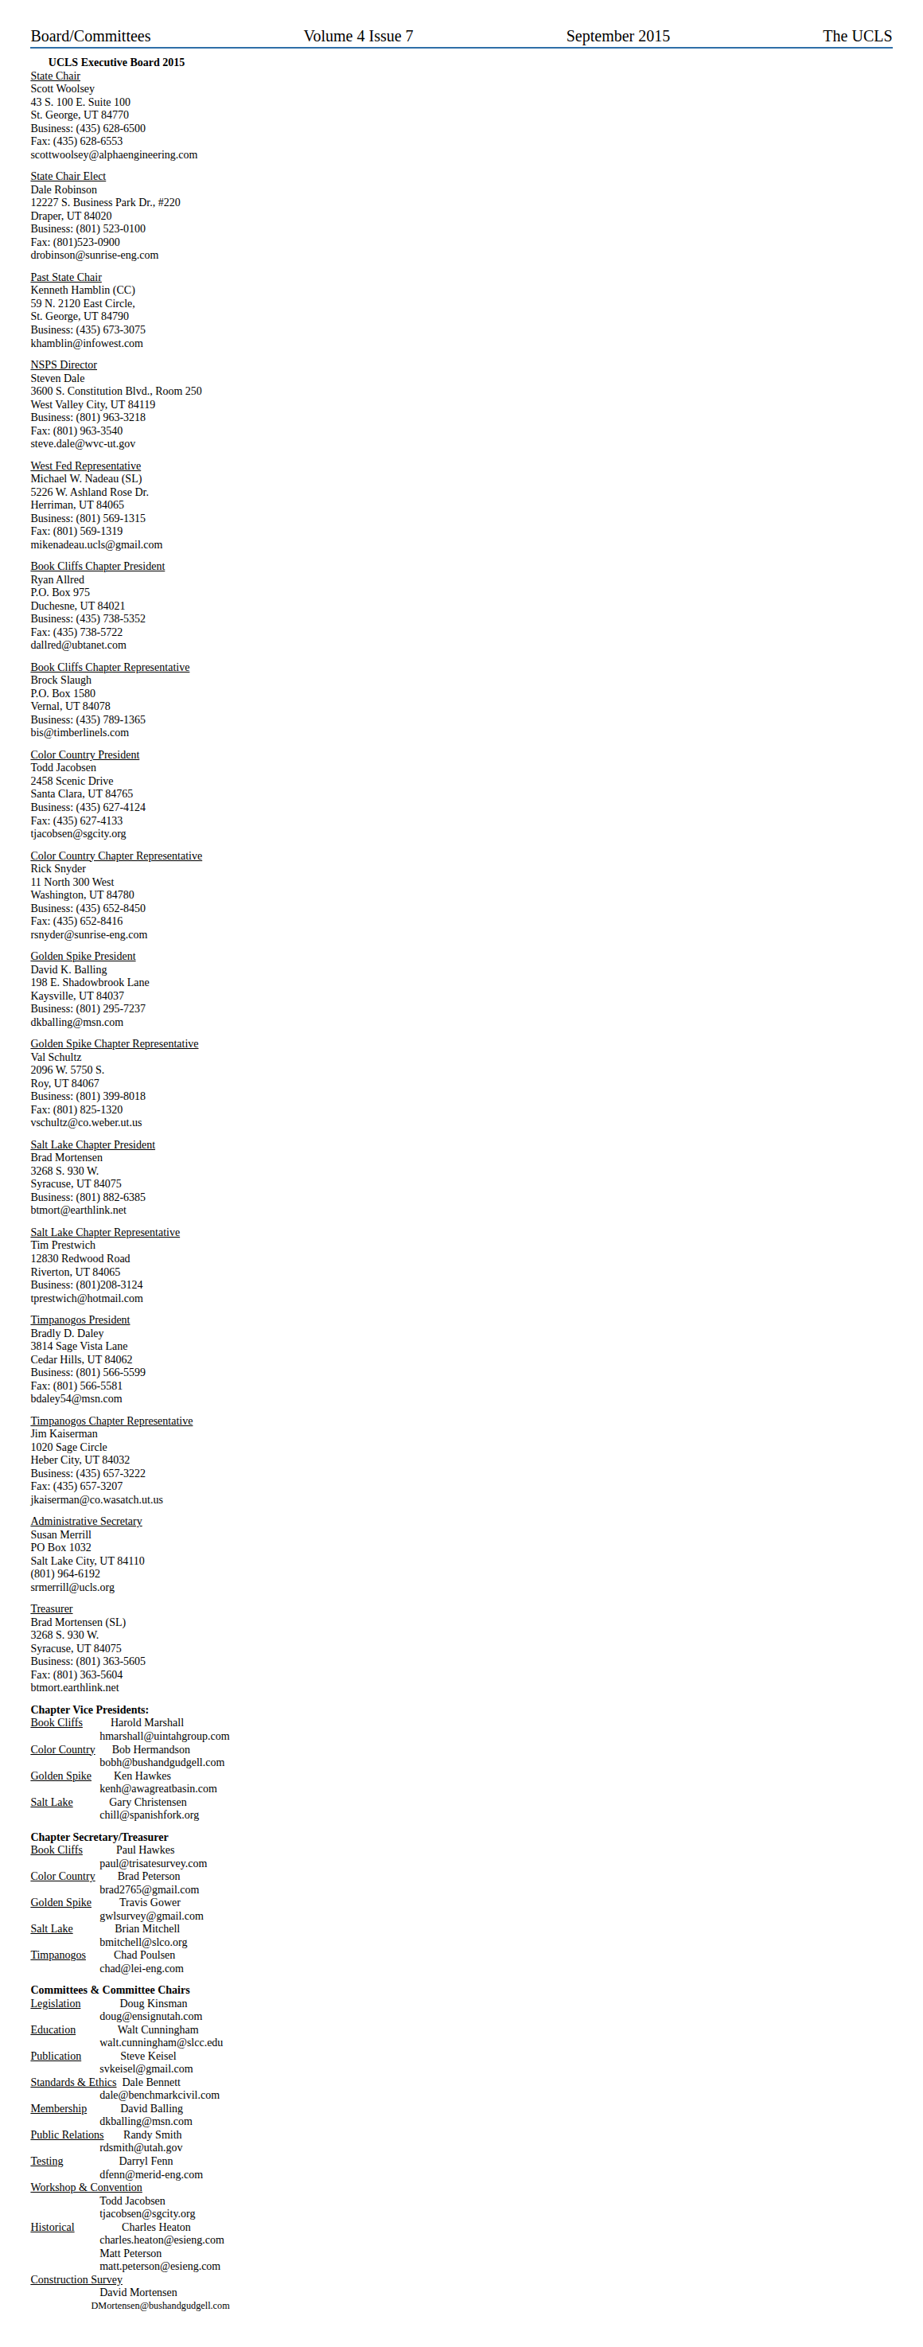Board/Committees Volume 4 Issue 7 September 2015 The UCLS
UCLS Executive Board 2015 State Chair Scott Woolsey
43 S. 100 E. Suite 100
St. George, UT 84770
Business: (435) 628-6500
Fax: (435) 628-6553
scottwoolsey@alphaengineering.com
State Chair Elect Dale Robinson
12227 S. Business Park Dr., #220
Draper, UT 84020
Business: (801) 523-0100
Fax: (801)523-0900
drobinson@sunrise-eng.com
Past State Chair Kenneth Hamblin (CC)
59 N. 2120 East Circle,
St. George, UT 84790
Business: (435) 673-3075
khamblin@infowest.com
NSPS Director Steven Dale
3600 S. Constitution Blvd., Room 250
West Valley City, UT 84119
Business: (801) 963-3218
Fax: (801) 963-3540
steve.dale@wvc-ut.gov
West Fed Representative Michael W. Nadeau (SL)
5226 W. Ashland Rose Dr.
Herriman, UT 84065
Business: (801) 569-1315
Fax: (801) 569-1319
mikenadeau.ucls@gmail.com
Book Cliffs Chapter President Ryan Allred
P.O. Box 975
Duchesne, UT 84021
Business: (435) 738-5352
Fax: (435) 738-5722
dallred@ubtanet.com
Book Cliffs Chapter Representative Brock Slaugh
P.O. Box 1580
Vernal, UT 84078
Business: (435) 789-1365
bis@timberlinels.com
Color Country President Todd Jacobsen
2458 Scenic Drive
Santa Clara, UT 84765
Business: (435) 627-4124
Fax: (435) 627-4133
tjacobsen@sgcity.org
Color Country Chapter Representative Rick Snyder
11 North 300 West
Washington, UT 84780
Business: (435) 652-8450
Fax: (435) 652-8416
rsnyder@sunrise-eng.com
Golden Spike President David K. Balling
198 E. Shadowbrook Lane
Kaysville, UT 84037
Business: (801) 295-7237
dkballing@msn.com
Golden Spike Chapter Representative Val Schultz
2096 W. 5750 S.
Roy, UT 84067
Business: (801) 399-8018
Fax: (801) 825-1320
vschultz@co.weber.ut.us
Salt Lake Chapter President Brad Mortensen
3268 S. 930 W.
Syracuse, UT 84075
Business: (801) 882-6385
btmort@earthlink.net
Salt Lake Chapter Representative Tim Prestwich
12830 Redwood Road
Riverton, UT 84065
Business: (801)208-3124
tprestwich@hotmail.com
Timpanogos President Bradly D. Daley
3814 Sage Vista Lane
Cedar Hills, UT 84062
Business: (801) 566-5599
Fax: (801) 566-5581
bdaley54@msn.com
Timpanogos Chapter Representative Jim Kaiserman
1020 Sage Circle
Heber City, UT 84032
Business: (435) 657-3222
Fax: (435) 657-3207
jkaiserman@co.wasatch.ut.us
Administrative Secretary Susan Merrill
PO Box 1032
Salt Lake City, UT 84110
(801) 964-6192
srmerrill@ucls.org
Treasurer Brad Mortensen (SL)
3268 S. 930 W.
Syracuse, UT 84075
Business: (801) 363-5605
Fax: (801) 363-5604
btmort.earthlink.net
Chapter Vice Presidents: Book Cliffs Harold Marshall hmarshall@uintahgroup.com Color Country Bob Hermandson bobh@bushandgudgell.com Golden Spike Ken Hawkes kenh@awagreatbasin.com Salt Lake Gary Christensen chill@spanishfork.org
Chapter Secretary/Treasurer Book Cliffs Paul Hawkes paul@trisatesurvey.com Color Country Brad Peterson brad2765@gmail.com Golden Spike Travis Gower gwlsurvey@gmail.com Salt Lake Brian Mitchell bmitchell@slco.org Timpanogos Chad Poulsen chad@lei-eng.com
Committees & Committee Chairs Legislation Doug Kinsman doug@ensignutah.com Education Walt Cunningham walt.cunningham@slcc.edu Publication Steve Keisel svkeisel@gmail.com Standards & Ethics Dale Bennett dale@benchmarkcivil.com Membership David Balling dkballing@msn.com Public Relations Randy Smith rdsmith@utah.gov Testing Darryl Fenn dfenn@merid-eng.com Workshop & Convention Todd Jacobsen tjacobsen@sgcity.org Historical Charles Heaton charles.heaton@esieng.com Matt Peterson matt.peterson@esieng.com Construction Survey David Mortensen DMortensen@bushandgudgell.com